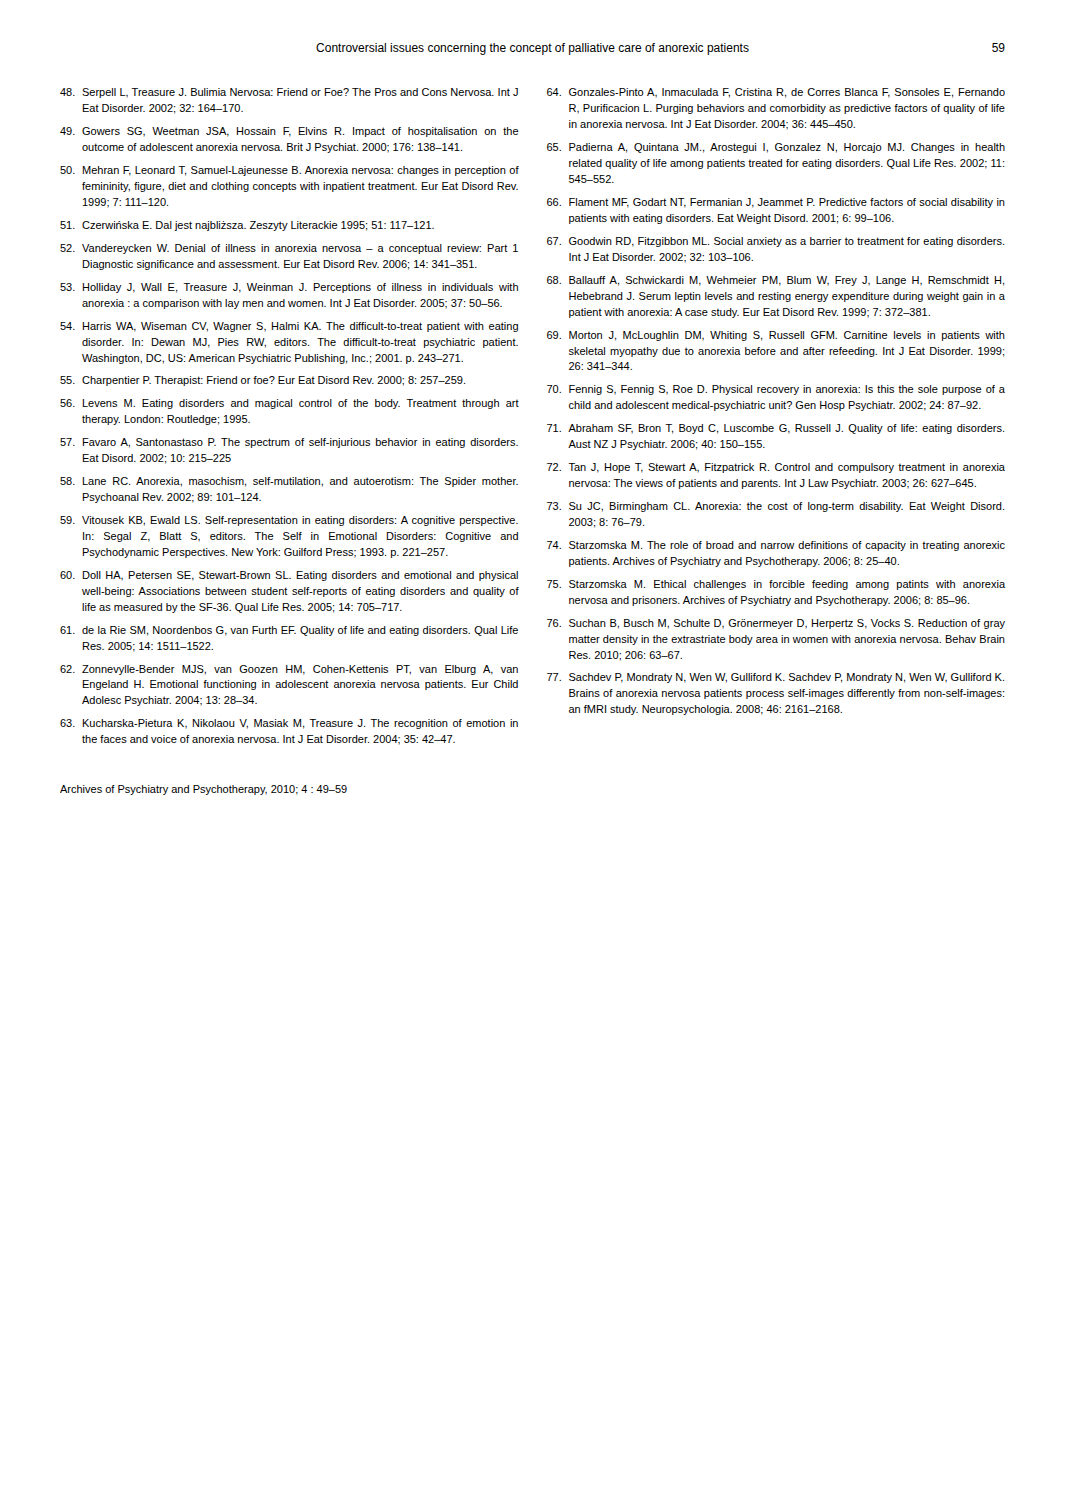Controversial issues concerning the concept of palliative care of anorexic patients 59
Serpell L, Treasure J. Bulimia Nervosa: Friend or Foe? The Pros and Cons Nervosa. Int J Eat Disorder. 2002; 32: 164–170.
Gowers SG, Weetman JSA, Hossain F, Elvins R. Impact of hospitalisation on the outcome of adolescent anorexia nervosa. Brit J Psychiat. 2000; 176: 138–141.
Mehran F, Leonard T, Samuel-Lajeunesse B. Anorexia nervosa: changes in perception of femininity, figure, diet and clothing concepts with inpatient treatment. Eur Eat Disord Rev. 1999; 7: 111–120.
Czerwińska E. Dal jest najbliższa. Zeszyty Literackie 1995; 51: 117–121.
Vandereycken W. Denial of illness in anorexia nervosa – a conceptual review: Part 1 Diagnostic significance and assessment. Eur Eat Disord Rev. 2006; 14: 341–351.
Holliday J, Wall E, Treasure J, Weinman J. Perceptions of illness in individuals with anorexia : a comparison with lay men and women. Int J Eat Disorder. 2005; 37: 50–56.
Harris WA, Wiseman CV, Wagner S, Halmi KA. The difficult-to-treat patient with eating disorder. In: Dewan MJ, Pies RW, editors. The difficult-to-treat psychiatric patient. Washington, DC, US: American Psychiatric Publishing, Inc.; 2001. p. 243–271.
Charpentier P. Therapist: Friend or foe? Eur Eat Disord Rev. 2000; 8: 257–259.
Levens M. Eating disorders and magical control of the body. Treatment through art therapy. London: Routledge; 1995.
Favaro A, Santonastaso P. The spectrum of self-injurious behavior in eating disorders. Eat Disord. 2002; 10: 215–225
Lane RC. Anorexia, masochism, self-mutilation, and autoerotism: The Spider mother. Psychoanal Rev. 2002; 89: 101–124.
Vitousek KB, Ewald LS. Self-representation in eating disorders: A cognitive perspective. In: Segal Z, Blatt S, editors. The Self in Emotional Disorders: Cognitive and Psychodynamic Perspectives. New York: Guilford Press; 1993. p. 221–257.
Doll HA, Petersen SE, Stewart-Brown SL. Eating disorders and emotional and physical well-being: Associations between student self-reports of eating disorders and quality of life as measured by the SF-36. Qual Life Res. 2005; 14: 705–717.
de la Rie SM, Noordenbos G, van Furth EF. Quality of life and eating disorders. Qual Life Res. 2005; 14: 1511–1522.
Zonnevylle-Bender MJS, van Goozen HM, Cohen-Kettenis PT, van Elburg A, van Engeland H. Emotional functioning in adolescent anorexia nervosa patients. Eur Child Adolesc Psychiatr. 2004; 13: 28–34.
Kucharska-Pietura K, Nikolaou V, Masiak M, Treasure J. The recognition of emotion in the faces and voice of anorexia nervosa. Int J Eat Disorder. 2004; 35: 42–47.
Gonzales-Pinto A, Inmaculada F, Cristina R, de Corres Blanca F, Sonsoles E, Fernando R, Purificacion L. Purging behaviors and comorbidity as predictive factors of quality of life in anorexia nervosa. Int J Eat Disorder. 2004; 36: 445–450.
Padierna A, Quintana JM., Arostegui I, Gonzalez N, Horcajo MJ. Changes in health related quality of life among patients treated for eating disorders. Qual Life Res. 2002; 11: 545–552.
Flament MF, Godart NT, Fermanian J, Jeammet P. Predictive factors of social disability in patients with eating disorders. Eat Weight Disord. 2001; 6: 99–106.
Goodwin RD, Fitzgibbon ML. Social anxiety as a barrier to treatment for eating disorders. Int J Eat Disorder. 2002; 32: 103–106.
Ballauff A, Schwickardi M, Wehmeier PM, Blum W, Frey J, Lange H, Remschmidt H, Hebebrand J. Serum leptin levels and resting energy expenditure during weight gain in a patient with anorexia: A case study. Eur Eat Disord Rev. 1999; 7: 372–381.
Morton J, McLoughlin DM, Whiting S, Russell GFM. Carnitine levels in patients with skeletal myopathy due to anorexia before and after refeeding. Int J Eat Disorder. 1999; 26: 341–344.
Fennig S, Fennig S, Roe D. Physical recovery in anorexia: Is this the sole purpose of a child and adolescent medical-psychiatric unit? Gen Hosp Psychiatr. 2002; 24: 87–92.
Abraham SF, Bron T, Boyd C, Luscombe G, Russell J. Quality of life: eating disorders. Aust NZ J Psychiatr. 2006; 40: 150–155.
Tan J, Hope T, Stewart A, Fitzpatrick R. Control and compulsory treatment in anorexia nervosa: The views of patients and parents. Int J Law Psychiatr. 2003; 26: 627–645.
Su JC, Birmingham CL. Anorexia: the cost of long-term disability. Eat Weight Disord. 2003; 8: 76–79.
Starzomska M. The role of broad and narrow definitions of capacity in treating anorexic patients. Archives of Psychiatry and Psychotherapy. 2006; 8: 25–40.
Starzomska M. Ethical challenges in forcible feeding among patints with anorexia nervosa and prisoners. Archives of Psychiatry and Psychotherapy. 2006; 8: 85–96.
Suchan B, Busch M, Schulte D, Grönermeyer D, Herpertz S, Vocks S. Reduction of gray matter density in the extrastriate body area in women with anorexia nervosa. Behav Brain Res. 2010; 206: 63–67.
Sachdev P, Mondraty N, Wen W, Gulliford K. Sachdev P, Mondraty N, Wen W, Gulliford K. Brains of anorexia nervosa patients process self-images differently from non-self-images: an fMRI study. Neuropsychologia. 2008; 46: 2161–2168.
Archives of Psychiatry and Psychotherapy, 2010; 4 : 49–59